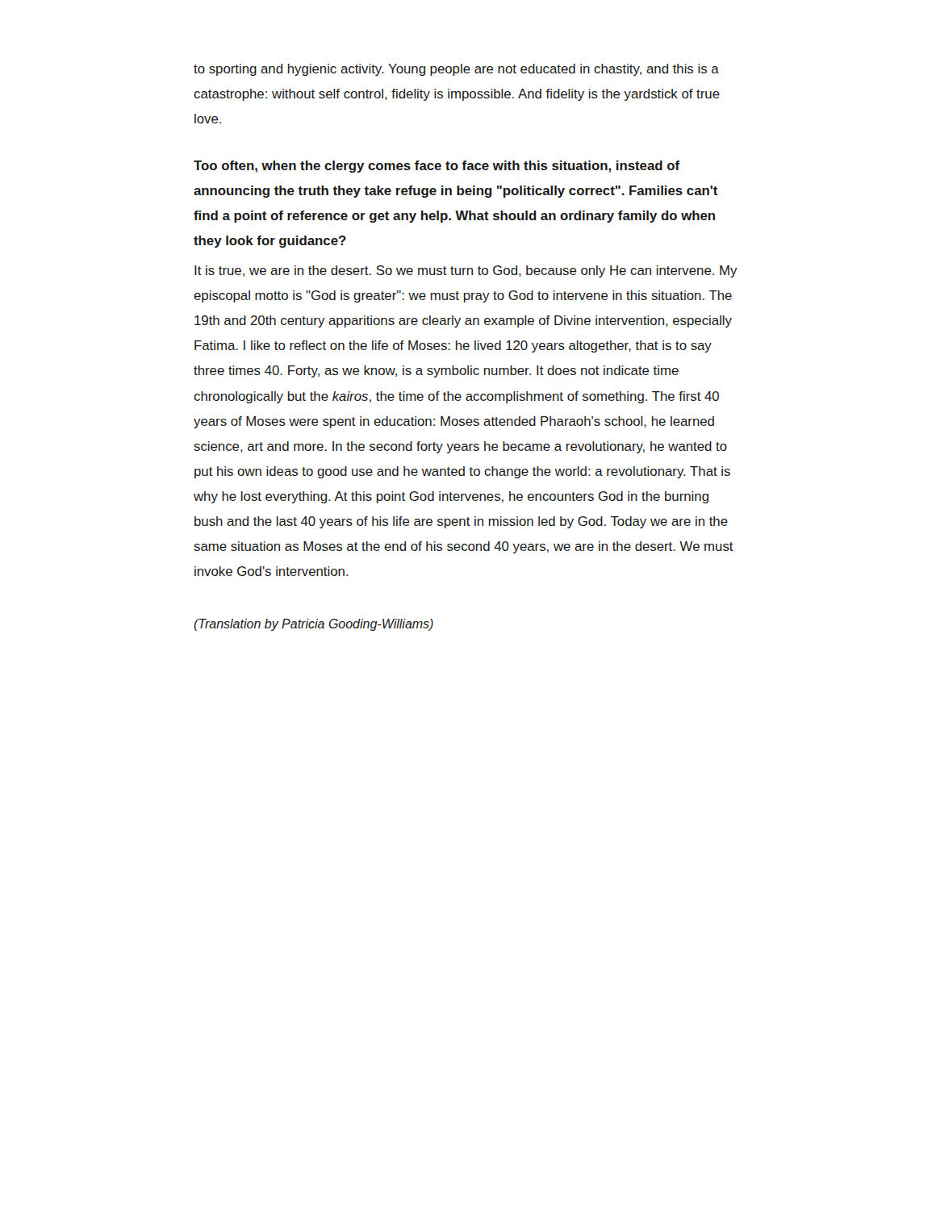to sporting and hygienic activity. Young people are not educated in chastity, and this is a catastrophe: without self control, fidelity is impossible. And fidelity is the yardstick of true love.
Too often, when the clergy comes face to face with this situation, instead of announcing the truth they take refuge in being "politically correct". Families can't find a point of reference or get any help. What should an ordinary family do when they look for guidance?
It is true, we are in the desert. So we must turn to God, because only He can intervene. My episcopal motto is "God is greater": we must pray to God to intervene in this situation. The 19th and 20th century apparitions are clearly an example of Divine intervention, especially Fatima. I like to reflect on the life of Moses: he lived 120 years altogether, that is to say three times 40. Forty, as we know, is a symbolic number. It does not indicate time chronologically but the kairos, the time of the accomplishment of something. The first 40 years of Moses were spent in education: Moses attended Pharaoh's school, he learned science, art and more. In the second forty years he became a revolutionary, he wanted to put his own ideas to good use and he wanted to change the world: a revolutionary. That is why he lost everything. At this point God intervenes, he encounters God in the burning bush and the last 40 years of his life are spent in mission led by God. Today we are in the same situation as Moses at the end of his second 40 years, we are in the desert. We must invoke God's intervention.
(Translation by Patricia Gooding-Williams)